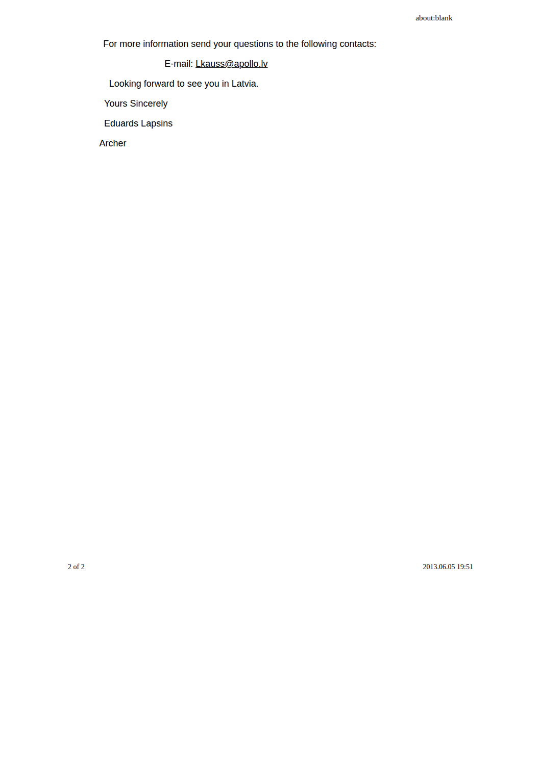about:blank
For more information send your questions to the following contacts:
E-mail: Lkauss@apollo.lv
Looking forward to see you in Latvia.
Yours Sincerely
Eduards Lapsins
Archer
2 of 2 2013.06.05 19:51